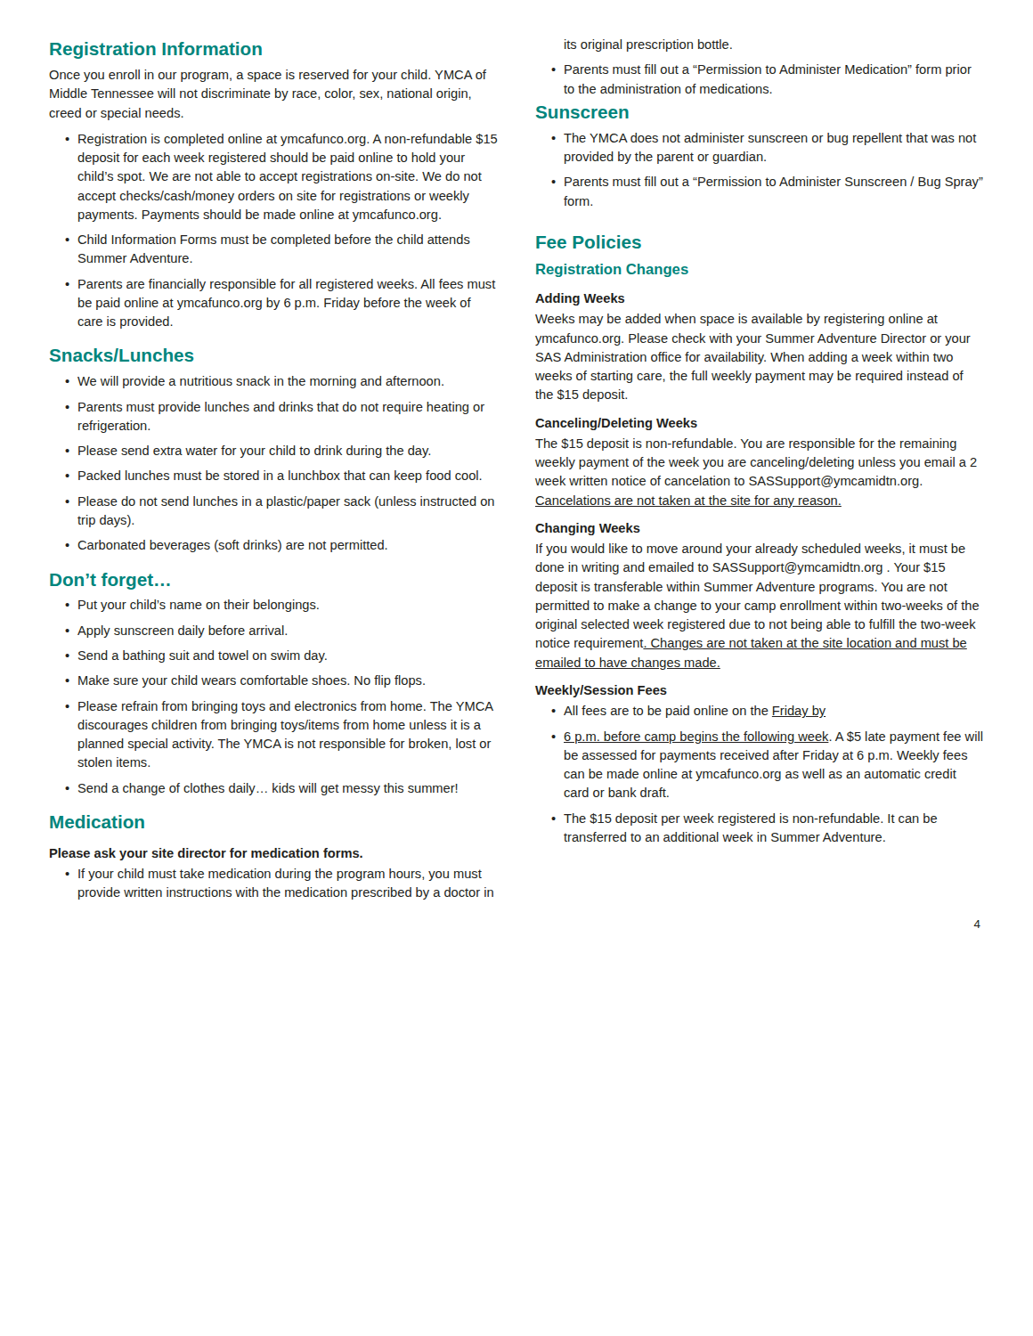Registration Information
Once you enroll in our program, a space is reserved for your child. YMCA of Middle Tennessee will not discriminate by race, color, sex, national origin, creed or special needs.
Registration is completed online at ymcafunco.org. A non-refundable $15 deposit for each week registered should be paid online to hold your child’s spot. We are not able to accept registrations on-site. We do not accept checks/cash/money orders on site for registrations or weekly payments. Payments should be made online at ymcafunco.org.
Child Information Forms must be completed before the child attends Summer Adventure.
Parents are financially responsible for all registered weeks. All fees must be paid online at ymcafunco.org by 6 p.m. Friday before the week of care is provided.
Snacks/Lunches
We will provide a nutritious snack in the morning and afternoon.
Parents must provide lunches and drinks that do not require heating or refrigeration.
Please send extra water for your child to drink during the day.
Packed lunches must be stored in a lunchbox that can keep food cool.
Please do not send lunches in a plastic/paper sack (unless instructed on trip days).
Carbonated beverages (soft drinks) are not permitted.
Don’t forget…
Put your child’s name on their belongings.
Apply sunscreen daily before arrival.
Send a bathing suit and towel on swim day.
Make sure your child wears comfortable shoes. No flip flops.
Please refrain from bringing toys and electronics from home. The YMCA discourages children from bringing toys/items from home unless it is a planned special activity. The YMCA is not responsible for broken, lost or stolen items.
Send a change of clothes daily… kids will get messy this summer!
Medication
Please ask your site director for medication forms.
If your child must take medication during the program hours, you must provide written instructions with the medication prescribed by a doctor in its original prescription bottle.
Parents must fill out a “Permission to Administer Medication” form prior to the administration of medications.
Sunscreen
The YMCA does not administer sunscreen or bug repellent that was not provided by the parent or guardian.
Parents must fill out a “Permission to Administer Sunscreen / Bug Spray” form.
Fee Policies
Registration Changes
Adding Weeks
Weeks may be added when space is available by registering online at ymcafunco.org. Please check with your Summer Adventure Director or your SAS Administration office for availability. When adding a week within two weeks of starting care, the full weekly payment may be required instead of the $15 deposit.
Canceling/Deleting Weeks
The $15 deposit is non-refundable. You are responsible for the remaining weekly payment of the week you are canceling/deleting unless you email a 2 week written notice of cancelation to SASSupport@ymcamidtn.org. Cancelations are not taken at the site for any reason.
Changing Weeks
If you would like to move around your already scheduled weeks, it must be done in writing and emailed to SASSupport@ymcamidtn.org . Your $15 deposit is transferable within Summer Adventure programs. You are not permitted to make a change to your camp enrollment within two-weeks of the original selected week registered due to not being able to fulfill the two-week notice requirement. Changes are not taken at the site location and must be emailed to have changes made.
Weekly/Session Fees
All fees are to be paid online on the Friday by
6 p.m. before camp begins the following week. A $5 late payment fee will be assessed for payments received after Friday at 6 p.m. Weekly fees can be made online at ymcafunco.org as well as an automatic credit card or bank draft.
The $15 deposit per week registered is non-refundable. It can be transferred to an additional week in Summer Adventure.
4